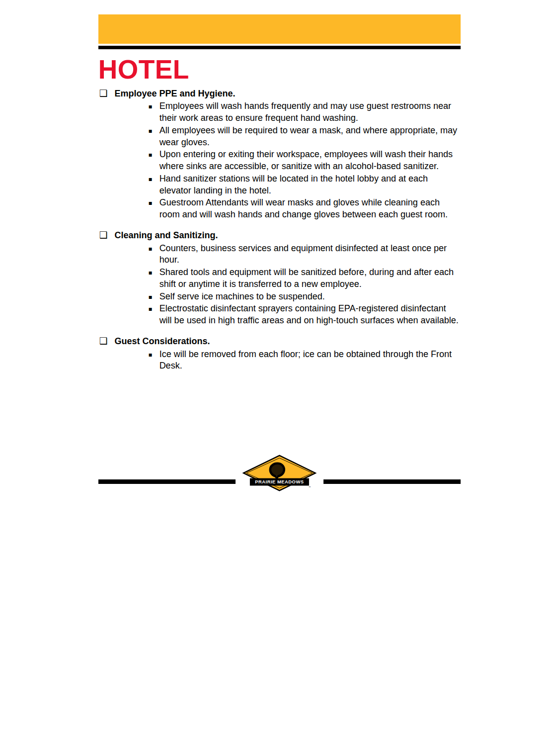HOTEL
❑Employee PPE and Hygiene.
▪Employees will wash hands frequently and may use guest restrooms near their work areas to ensure frequent hand washing.
▪All employees will be required to wear a mask, and where appropriate, may wear gloves.
▪Upon entering or exiting their workspace, employees will wash their hands where sinks are accessible, or sanitize with an alcohol-based sanitizer.
▪Hand sanitizer stations will be located in the hotel lobby and at each elevator landing in the hotel.
▪Guestroom Attendants will wear masks and gloves while cleaning each room and will wash hands and change gloves between each guest room.
❑Cleaning and Sanitizing.
▪Counters, business services and equipment disinfected at least once per hour.
▪Shared tools and equipment will be sanitized before, during and after each shift or anytime it is transferred to a new employee.
▪Self serve ice machines to be suspended.
▪Electrostatic disinfectant sprayers containing EPA-registered disinfectant will be used in high traffic areas and on high-touch surfaces when available.
❑Guest Considerations.
▪Ice will be removed from each floor; ice can be obtained through the Front Desk.
PRAIRIE MEADOWS ™